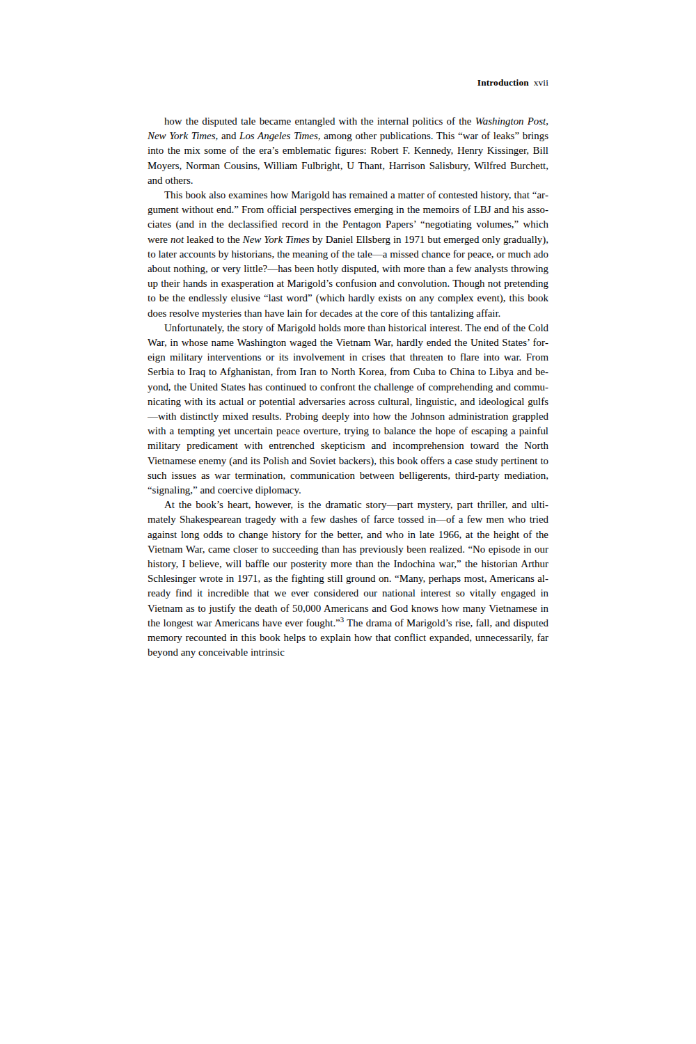Introduction xvii
how the disputed tale became entangled with the internal politics of the Washington Post, New York Times, and Los Angeles Times, among other publications. This “war of leaks” brings into the mix some of the era’s emblematic figures: Robert F. Kennedy, Henry Kissinger, Bill Moyers, Norman Cousins, William Fulbright, U Thant, Harrison Salisbury, Wilfred Burchett, and others.
This book also examines how Marigold has remained a matter of contested history, that “argument without end.” From official perspectives emerging in the memoirs of LBJ and his associates (and in the declassified record in the Pentagon Papers’ “negotiating volumes,” which were not leaked to the New York Times by Daniel Ellsberg in 1971 but emerged only gradually), to later accounts by historians, the meaning of the tale—a missed chance for peace, or much ado about nothing, or very little?—has been hotly disputed, with more than a few analysts throwing up their hands in exasperation at Marigold’s confusion and convolution. Though not pretending to be the endlessly elusive “last word” (which hardly exists on any complex event), this book does resolve mysteries than have lain for decades at the core of this tantalizing affair.
Unfortunately, the story of Marigold holds more than historical interest. The end of the Cold War, in whose name Washington waged the Vietnam War, hardly ended the United States’ foreign military interventions or its involvement in crises that threaten to flare into war. From Serbia to Iraq to Afghanistan, from Iran to North Korea, from Cuba to China to Libya and beyond, the United States has continued to confront the challenge of comprehending and communicating with its actual or potential adversaries across cultural, linguistic, and ideological gulfs—with distinctly mixed results. Probing deeply into how the Johnson administration grappled with a tempting yet uncertain peace overture, trying to balance the hope of escaping a painful military predicament with entrenched skepticism and incomprehension toward the North Vietnamese enemy (and its Polish and Soviet backers), this book offers a case study pertinent to such issues as war termination, communication between belligerents, third-party mediation, “signaling,” and coercive diplomacy.
At the book’s heart, however, is the dramatic story—part mystery, part thriller, and ultimately Shakespearean tragedy with a few dashes of farce tossed in—of a few men who tried against long odds to change history for the better, and who in late 1966, at the height of the Vietnam War, came closer to succeeding than has previously been realized. “No episode in our history, I believe, will baffle our posterity more than the Indochina war,” the historian Arthur Schlesinger wrote in 1971, as the fighting still ground on. “Many, perhaps most, Americans already find it incredible that we ever considered our national interest so vitally engaged in Vietnam as to justify the death of 50,000 Americans and God knows how many Vietnamese in the longest war Americans have ever fought.”3 The drama of Marigold’s rise, fall, and disputed memory recounted in this book helps to explain how that conflict expanded, unnecessarily, far beyond any conceivable intrinsic